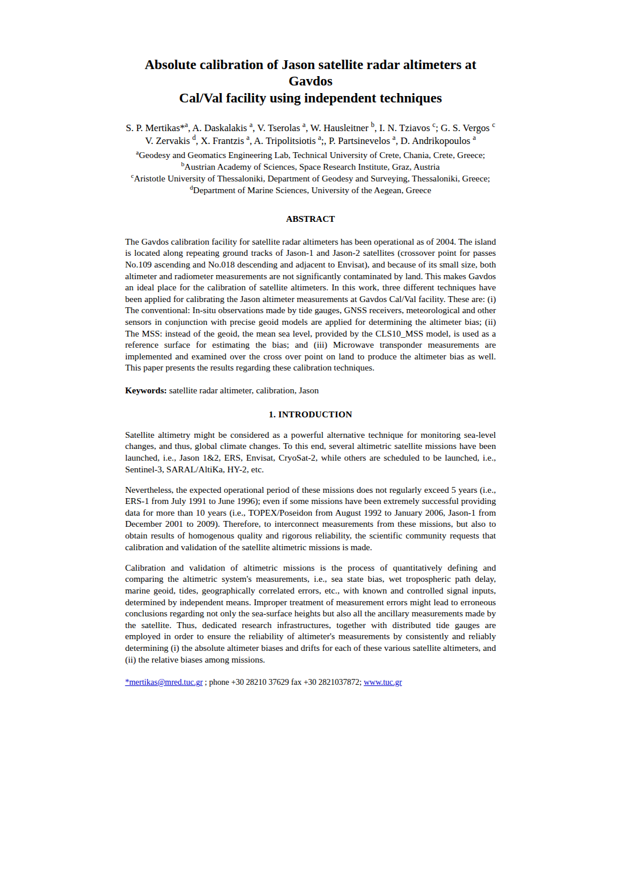Absolute calibration of Jason satellite radar altimeters at Gavdos
Cal/Val facility using independent techniques
S. P. Mertikas*a, A. Daskalakis a, V. Tserolas a, W. Hausleitner b, I. N. Tziavos c; G. S. Vergos c V. Zervakis d, X. Frantzis a, A. Tripolitsiotis a;, P. Partsinevelos a, D. Andrikopoulos a
aGeodesy and Geomatics Engineering Lab, Technical University of Crete, Chania, Crete, Greece;
bAustrian Academy of Sciences, Space Research Institute, Graz, Austria
cAristotle University of Thessaloniki, Department of Geodesy and Surveying, Thessaloniki, Greece;
dDepartment of Marine Sciences, University of the Aegean, Greece
ABSTRACT
The Gavdos calibration facility for satellite radar altimeters has been operational as of 2004. The island is located along repeating ground tracks of Jason-1 and Jason-2 satellites (crossover point for passes No.109 ascending and No.018 descending and adjacent to Envisat), and because of its small size, both altimeter and radiometer measurements are not significantly contaminated by land. This makes Gavdos an ideal place for the calibration of satellite altimeters. In this work, three different techniques have been applied for calibrating the Jason altimeter measurements at Gavdos Cal/Val facility. These are: (i) The conventional: In-situ observations made by tide gauges, GNSS receivers, meteorological and other sensors in conjunction with precise geoid models are applied for determining the altimeter bias; (ii) The MSS: instead of the geoid, the mean sea level, provided by the CLS10_MSS model, is used as a reference surface for estimating the bias; and (iii) Microwave transponder measurements are implemented and examined over the cross over point on land to produce the altimeter bias as well. This paper presents the results regarding these calibration techniques.
Keywords: satellite radar altimeter, calibration, Jason
1. INTRODUCTION
Satellite altimetry might be considered as a powerful alternative technique for monitoring sea-level changes, and thus, global climate changes. To this end, several altimetric satellite missions have been launched, i.e., Jason 1&2, ERS, Envisat, CryoSat-2, while others are scheduled to be launched, i.e., Sentinel-3, SARAL/AltiKa, HY-2, etc.
Nevertheless, the expected operational period of these missions does not regularly exceed 5 years (i.e., ERS-1 from July 1991 to June 1996); even if some missions have been extremely successful providing data for more than 10 years (i.e., TOPEX/Poseidon from August 1992 to January 2006, Jason-1 from December 2001 to 2009). Therefore, to interconnect measurements from these missions, but also to obtain results of homogenous quality and rigorous reliability, the scientific community requests that calibration and validation of the satellite altimetric missions is made.
Calibration and validation of altimetric missions is the process of quantitatively defining and comparing the altimetric system's measurements, i.e., sea state bias, wet tropospheric path delay, marine geoid, tides, geographically correlated errors, etc., with known and controlled signal inputs, determined by independent means. Improper treatment of measurement errors might lead to erroneous conclusions regarding not only the sea-surface heights but also all the ancillary measurements made by the satellite. Thus, dedicated research infrastructures, together with distributed tide gauges are employed in order to ensure the reliability of altimeter's measurements by consistently and reliably determining (i) the absolute altimeter biases and drifts for each of these various satellite altimeters, and (ii) the relative biases among missions.
*mertikas@mred.tuc.gr ; phone +30 28210 37629 fax +30 2821037872; www.tuc.gr